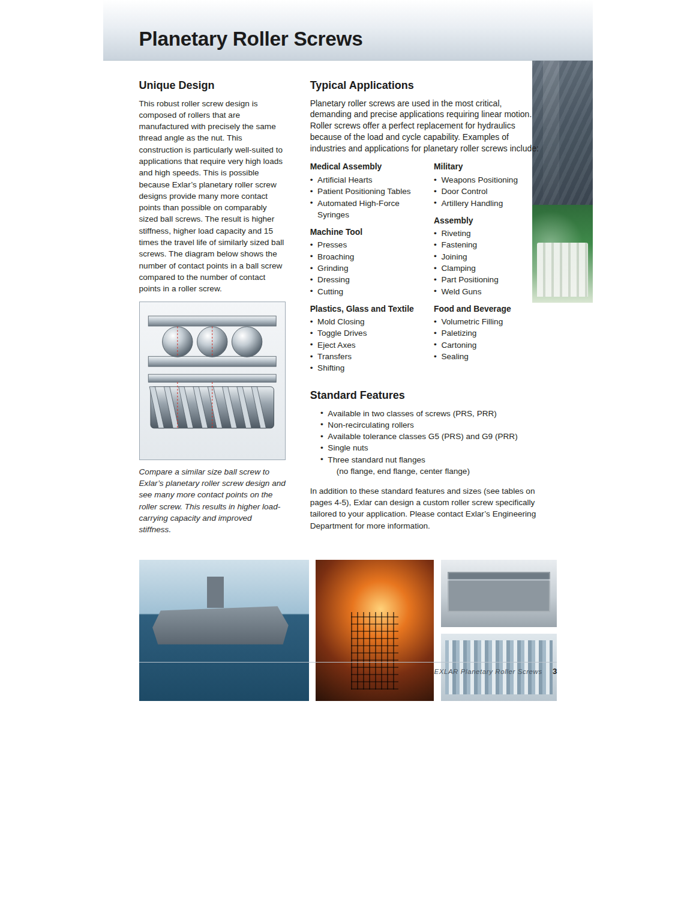Planetary Roller Screws
Unique Design
This robust roller screw design is composed of rollers that are manufactured with precisely the same thread angle as the nut. This construction is particularly well-suited to applications that require very high loads and high speeds. This is possible because Exlar’s planetary roller screw designs provide many more contact points than possible on comparably sized ball screws. The result is higher stiffness, higher load capacity and 15 times the travel life of similarly sized ball screws. The diagram below shows the number of contact points in a ball screw compared to the number of contact points in a roller screw.
Compare a similar size ball screw to Exlar’s planetary roller screw design and see many more contact points on the roller screw. This results in higher load-carrying capacity and improved stiffness.
Typical Applications
Planetary roller screws are used in the most critical, demanding and precise applications requiring linear motion. Roller screws offer a perfect replacement for hydraulics because of the load and cycle capability. Examples of industries and applications for planetary roller screws include:
Medical Assembly
Artificial Hearts
Patient Positioning Tables
Automated High-Force Syringes
Machine Tool
Presses
Broaching
Grinding
Dressing
Cutting
Plastics, Glass and Textile
Mold Closing
Toggle Drives
Eject Axes
Transfers
Shifting
Military
Weapons Positioning
Door Control
Artillery Handling
Assembly
Riveting
Fastening
Joining
Clamping
Part Positioning
Weld Guns
Food and Beverage
Volumetric Filling
Paletizing
Cartoning
Sealing
Standard Features
Available in two classes of screws (PRS, PRR)
Non-recirculating rollers
Available tolerance classes G5 (PRS) and G9 (PRR)
Single nuts
Three standard nut flanges
(no flange, end flange, center flange)
In addition to these standard features and sizes (see tables on pages 4-5), Exlar can design a custom roller screw specifically tailored to your application. Please contact Exlar’s Engineering Department for more information.
EXLAR Planetary Roller Screws 3